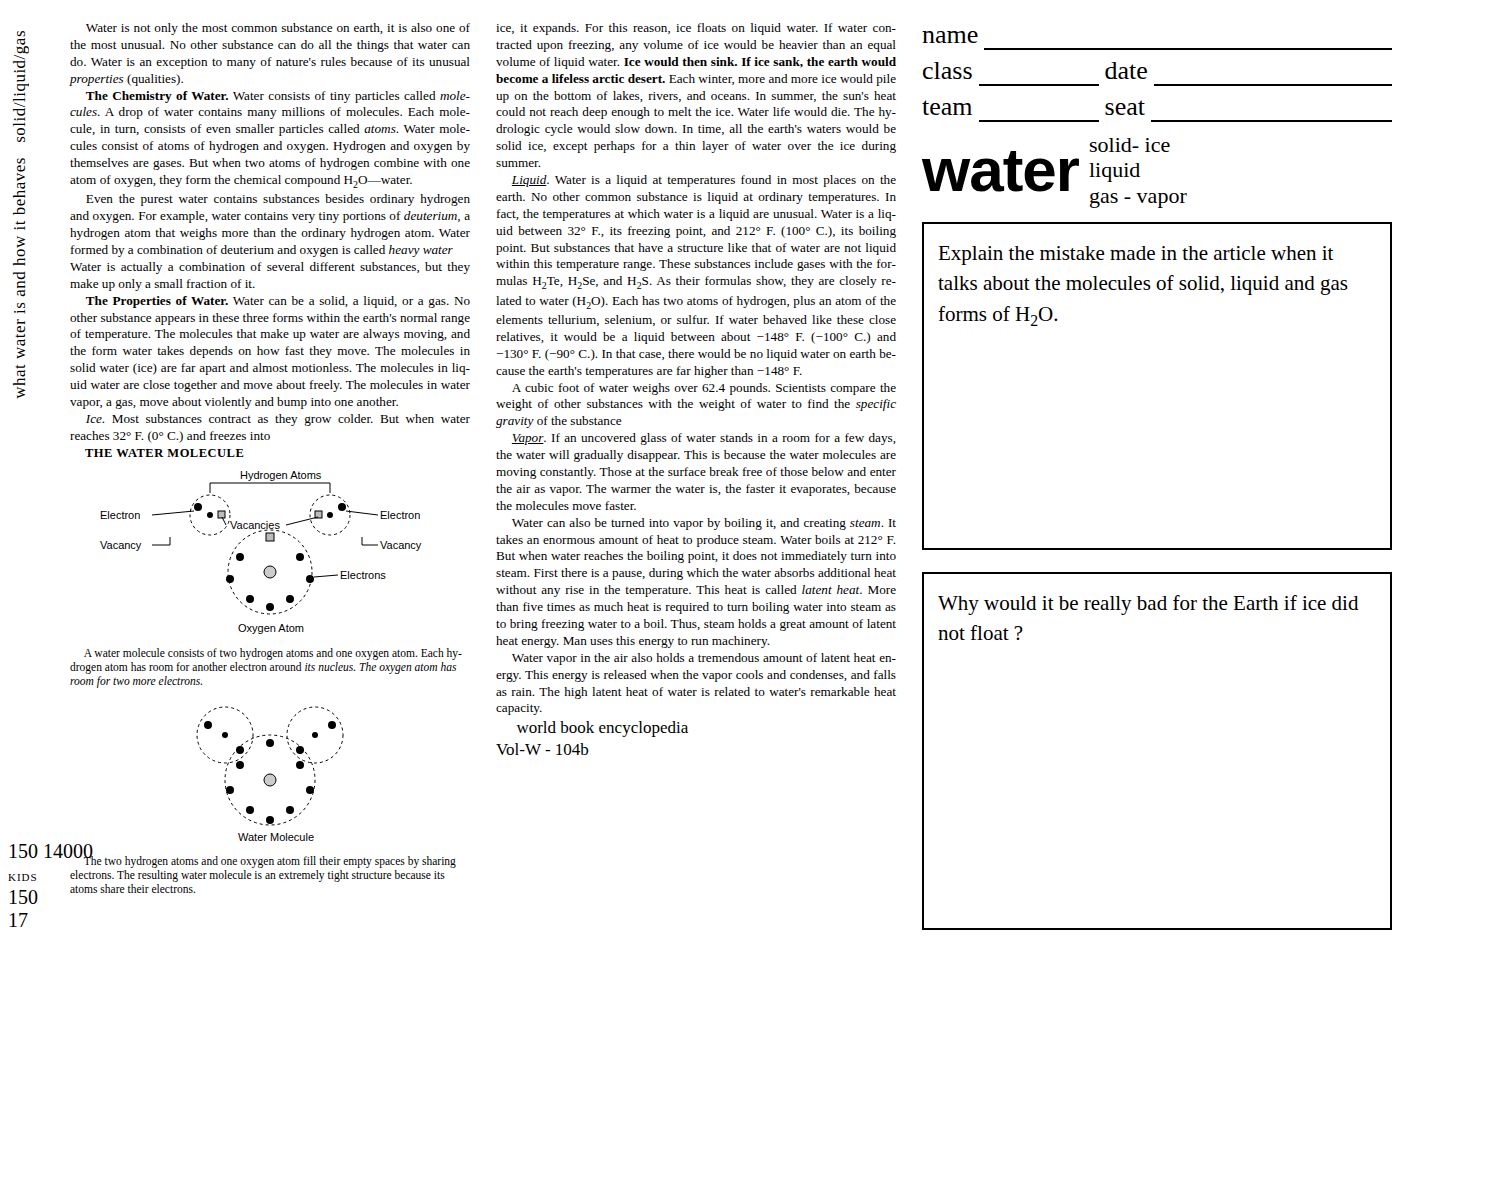what water is and how it behaves solid/liquid/gas
150 14000
KIDS
150
17
Water is not only the most common substance on earth, it is also one of the most unusual. No other substance can do all the things that water can do. Water is an exception to many of nature's rules because of its unusual properties (qualities).
The Chemistry of Water. Water consists of tiny particles called molecules. A drop of water contains many millions of molecules. Each molecule, in turn, consists of even smaller particles called atoms. Water molecules consist of atoms of hydrogen and oxygen. Hydrogen and oxygen by themselves are gases. But when two atoms of hydrogen combine with one atom of oxygen, they form the chemical compound H2 O—water.
Even the purest water contains substances besides ordinary hydrogen and oxygen. For example, water contains very tiny portions of deuterium, a hydrogen atom that weighs more than the ordinary hydrogen atom. Water formed by a combination of deuterium and oxygen is called heavy water
Water is actually a combination of several different substances, but they make up only a small fraction of it.
The Properties of Water. Water can be a solid, a liquid, or a gas. No other substance appears in these three forms within the earth's normal range of temperature. The molecules that make up water are always moving, and the form water takes depends on how fast they move. The molecules in solid water (ice) are far apart and almost motionless. The molecules in liquid water are close together and move about freely. The molecules in water vapor, a gas, move about violently and bump into one another.
Ice. Most substances contract as they grow colder. But when water reaches 32° F. (0° C.) and freezes into
THE WATER MOLECULE
Hydrogen Atoms Electron Electron Vacancies Vacancy Vacancy Electrons Oxygen Atom
A water molecule consists of two hydrogen atoms and one oxygen atom. Each hydrogen atom has room for another electron around its nucleus. The oxygen atom has room for two more electrons.
Water Molecule
The two hydrogen atoms and one oxygen atom fill their empty spaces by sharing electrons. The resulting water molecule is an extremely tight structure because its atoms share their electrons.
ice, it expands. For this reason, ice floats on liquid water. If water contracted upon freezing, any volume of ice would be heavier than an equal volume of liquid water. Ice would then sink. If ice sank, the earth would become a lifeless arctic desert. Each winter, more and more ice would pile up on the bottom of lakes, rivers, and oceans. In summer, the sun's heat could not reach deep enough to melt the ice. Water life would die. The hydrologic cycle would slow down. In time, all the earth's waters would be solid ice, except perhaps for a thin layer of water over the ice during summer.
Liquid. Water is a liquid at temperatures found in most places on the earth. No other common substance is liquid at ordinary temperatures. In fact, the temperatures at which water is a liquid are unusual. Water is a liquid between 32° F., its freezing point, and 212° F. (100° C.), its boiling point. But substances that have a structure like that of water are not liquid within this temperature range. These substances include gases with the formulas H2 Te, H2 Se, and H2 S. As their formulas show, they are closely related to water (H2 O). Each has two atoms of hydrogen, plus an atom of the elements tellurium, selenium, or sulfur. If water behaved like these close relatives, it would be a liquid between about −148° F. (−100° C.) and −130° F. (−90° C.). In that case, there would be no liquid water on earth because the earth's temperatures are far higher than −148° F.
A cubic foot of water weighs over 62.4 pounds. Scientists compare the weight of other substances with the weight of water to find the specific gravity of the substance
Vapor. If an uncovered glass of water stands in a room for a few days, the water will gradually disappear. This is because the water molecules are moving constantly. Those at the surface break free of those below and enter the air as vapor. The warmer the water is, the faster it evaporates, because the molecules move faster.
Water can also be turned into vapor by boiling it, and creating steam. It takes an enormous amount of heat to produce steam. Water boils at 212° F. But when water reaches the boiling point, it does not immediately turn into steam. First there is a pause, during which the water absorbs additional heat without any rise in the temperature. This heat is called latent heat. More than five times as much heat is required to turn boiling water into steam as to bring freezing water to a boil. Thus, steam holds a great amount of latent heat energy. Man uses this energy to run machinery.
Water vapor in the air also holds a tremendous amount of latent heat energy. This energy is released when the vapor cools and condenses, and falls as rain. The high latent heat of water is related to water's remarkable heat capacity.
world book encyclopedia
Vol-W - 104b
name
class date
team seat
water solid- ice
liquid
gas - vapor
Explain the mistake made in the article when it talks about the molecules of solid, liquid and gas forms of H2 O.
Why would it be really bad for the Earth if ice did not float ?